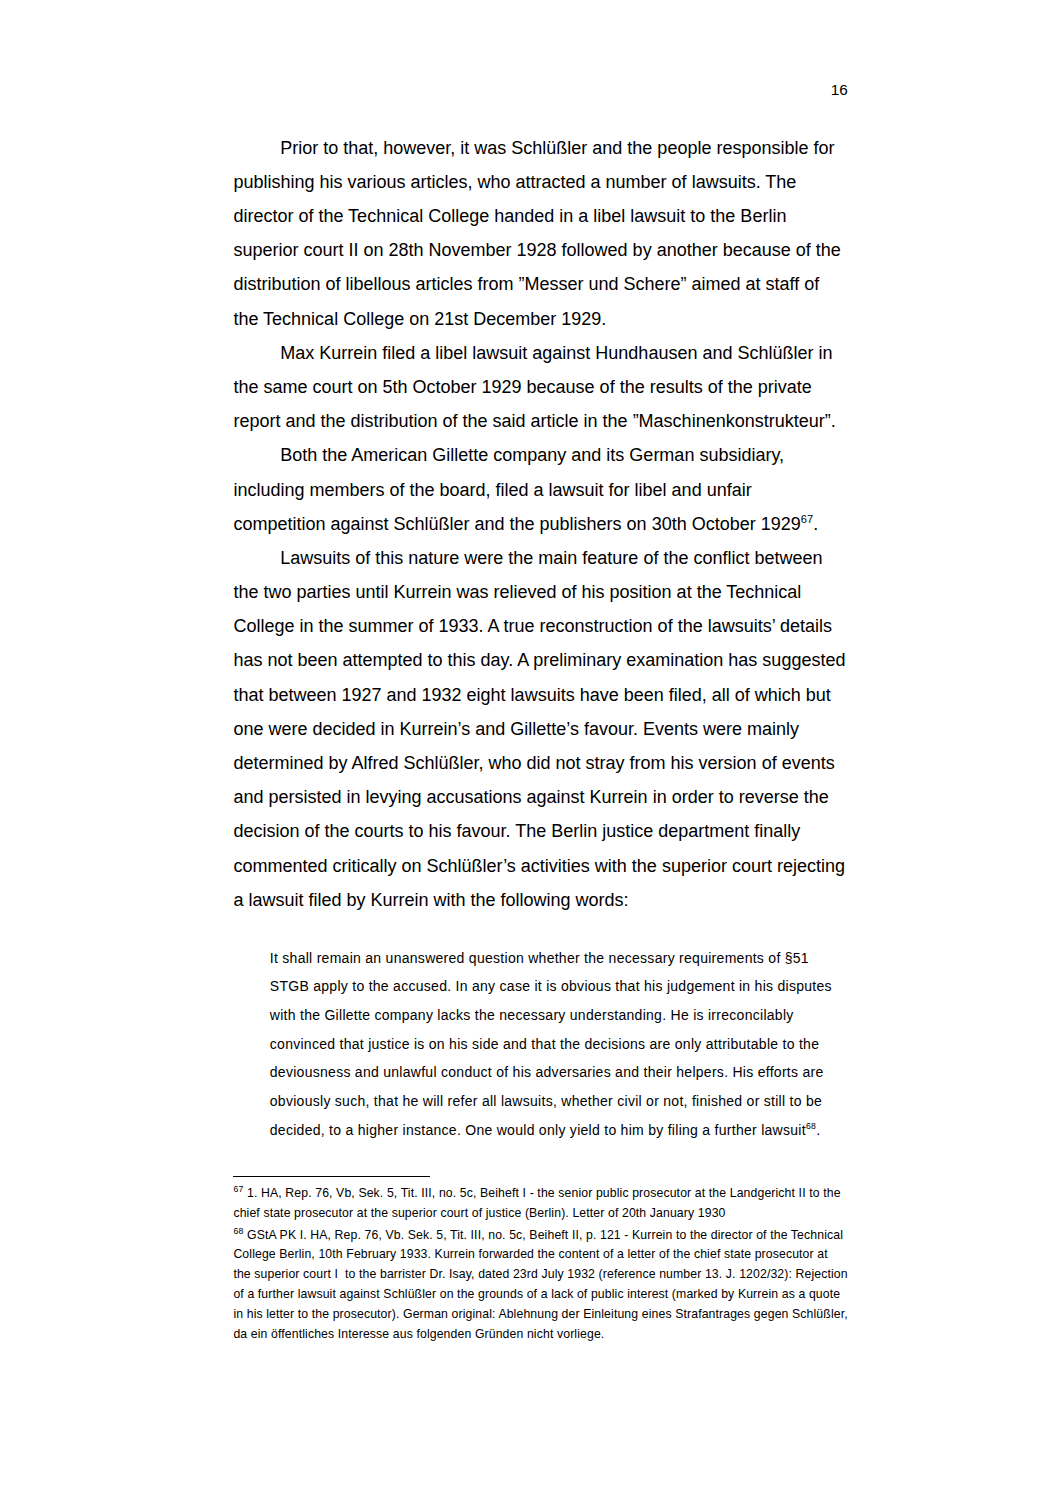16
Prior to that, however, it was Schlüßler and the people responsible for publishing his various articles, who attracted a number of lawsuits. The director of the Technical College handed in a libel lawsuit to the Berlin superior court II on 28th November 1928 followed by another because of the distribution of libellous articles from ”Messer und Schere” aimed at staff of the Technical College on 21st December 1929.
Max Kurrein filed a libel lawsuit against Hundhausen and Schlüßler in the same court on 5th October 1929 because of the results of the private report and the distribution of the said article in the ”Maschinenkonstrukteur”.
Both the American Gillette company and its German subsidiary, including members of the board, filed a lawsuit for libel and unfair competition against Schlüßler and the publishers on 30th October 192967.
Lawsuits of this nature were the main feature of the conflict between the two parties until Kurrein was relieved of his position at the Technical College in the summer of 1933. A true reconstruction of the lawsuits’ details has not been attempted to this day. A preliminary examination has suggested that between 1927 and 1932 eight lawsuits have been filed, all of which but one were decided in Kurrein’s and Gillette’s favour. Events were mainly determined by Alfred Schlüßler, who did not stray from his version of events and persisted in levying accusations against Kurrein in order to reverse the decision of the courts to his favour. The Berlin justice department finally commented critically on Schlüßler’s activities with the superior court rejecting a lawsuit filed by Kurrein with the following words:
It shall remain an unanswered question whether the necessary requirements of §51 STGB apply to the accused. In any case it is obvious that his judgement in his disputes with the Gillette company lacks the necessary understanding. He is irreconcilably convinced that justice is on his side and that the decisions are only attributable to the deviousness and unlawful conduct of his adversaries and their helpers. His efforts are obviously such, that he will refer all lawsuits, whether civil or not, finished or still to be decided, to a higher instance. One would only yield to him by filing a further lawsuit68.
67 1. HA, Rep. 76, Vb, Sek. 5, Tit. III, no. 5c, Beiheft I - the senior public prosecutor at the Landgericht II to the chief state prosecutor at the superior court of justice (Berlin). Letter of 20th January 1930
68 GStA PK I. HA, Rep. 76, Vb. Sek. 5, Tit. III, no. 5c, Beiheft II, p. 121 - Kurrein to the director of the Technical College Berlin, 10th February 1933. Kurrein forwarded the content of a letter of the chief state prosecutor at the superior court I to the barrister Dr. Isay, dated 23rd July 1932 (reference number 13. J. 1202/32): Rejection of a further lawsuit against Schlüßler on the grounds of a lack of public interest (marked by Kurrein as a quote in his letter to the prosecutor). German original: Ablehnung der Einleitung eines Strafantrages gegen Schlüßler, da ein öffentliches Interesse aus folgenden Gründen nicht vorliege.